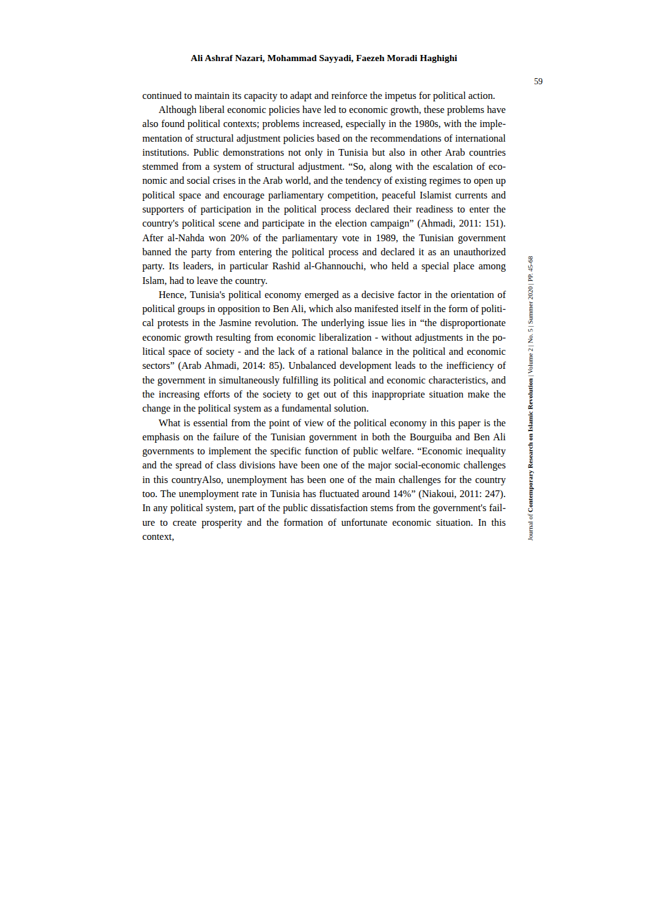Ali Ashraf Nazari, Mohammad Sayyadi, Faezeh Moradi Haghighi
59
Journal of Contemporary Research on Islamic Revolution | Volume 2 | No. 5 | Summer 2020 | PP. 45-68
continued to maintain its capacity to adapt and reinforce the impetus for political action.
Although liberal economic policies have led to economic growth, these problems have also found political contexts; problems increased, especially in the 1980s, with the implementation of structural adjustment policies based on the recommendations of international institutions. Public demonstrations not only in Tunisia but also in other Arab countries stemmed from a system of structural adjustment. “So, along with the escalation of economic and social crises in the Arab world, and the tendency of existing regimes to open up political space and encourage parliamentary competition, peaceful Islamist currents and supporters of participation in the political process declared their readiness to enter the country's political scene and participate in the election campaign” (Ahmadi, 2011: 151). After al-Nahda won 20% of the parliamentary vote in 1989, the Tunisian government banned the party from entering the political process and declared it as an unauthorized party. Its leaders, in particular Rashid al-Ghannouchi, who held a special place among Islam, had to leave the country.
Hence, Tunisia's political economy emerged as a decisive factor in the orientation of political groups in opposition to Ben Ali, which also manifested itself in the form of political protests in the Jasmine revolution. The underlying issue lies in “the disproportionate economic growth resulting from economic liberalization - without adjustments in the political space of society - and the lack of a rational balance in the political and economic sectors” (Arab Ahmadi, 2014: 85). Unbalanced development leads to the inefficiency of the government in simultaneously fulfilling its political and economic characteristics, and the increasing efforts of the society to get out of this inappropriate situation make the change in the political system as a fundamental solution.
What is essential from the point of view of the political economy in this paper is the emphasis on the failure of the Tunisian government in both the Bourguiba and Ben Ali governments to implement the specific function of public welfare. “Economic inequality and the spread of class divisions have been one of the major social-economic challenges in this countryAlso, unemployment has been one of the main challenges for the country too. The unemployment rate in Tunisia has fluctuated around 14%” (Niakoui, 2011: 247). In any political system, part of the public dissatisfaction stems from the government's failure to create prosperity and the formation of unfortunate economic situation. In this context,